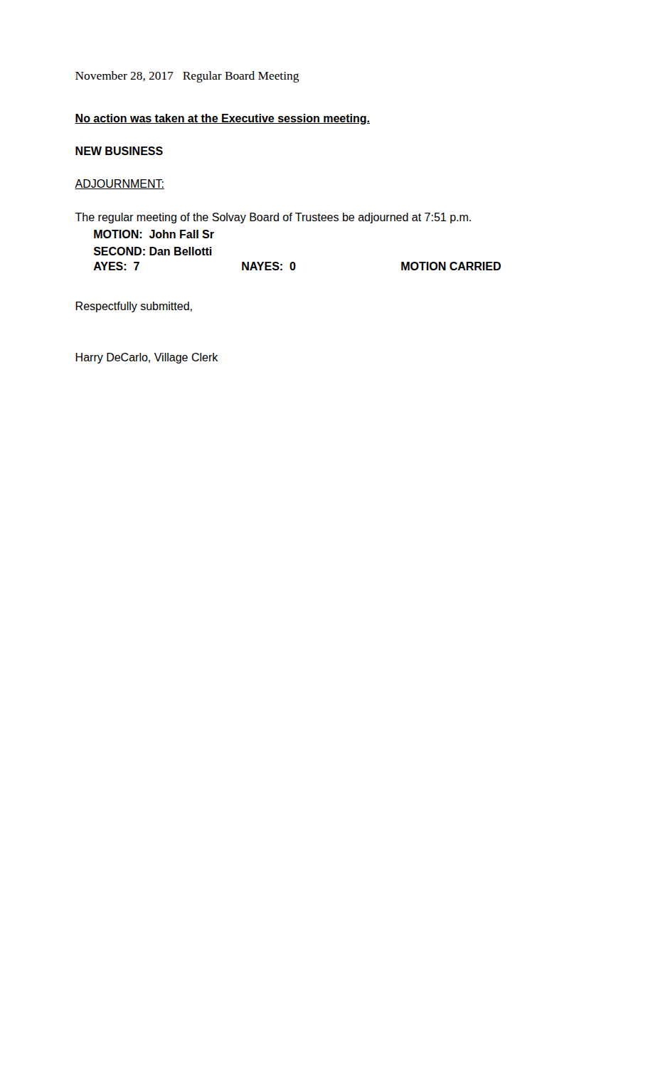November 28, 2017 Regular Board Meeting
No action was taken at the Executive session meeting.
NEW BUSINESS
ADJOURNMENT:
The regular meeting of the Solvay Board of Trustees be adjourned at 7:51 p.m.
MOTION: John Fall Sr
SECOND: Dan Bellotti
AYES: 7 NAYES: 0 MOTION CARRIED
Respectfully submitted,
Harry DeCarlo, Village Clerk